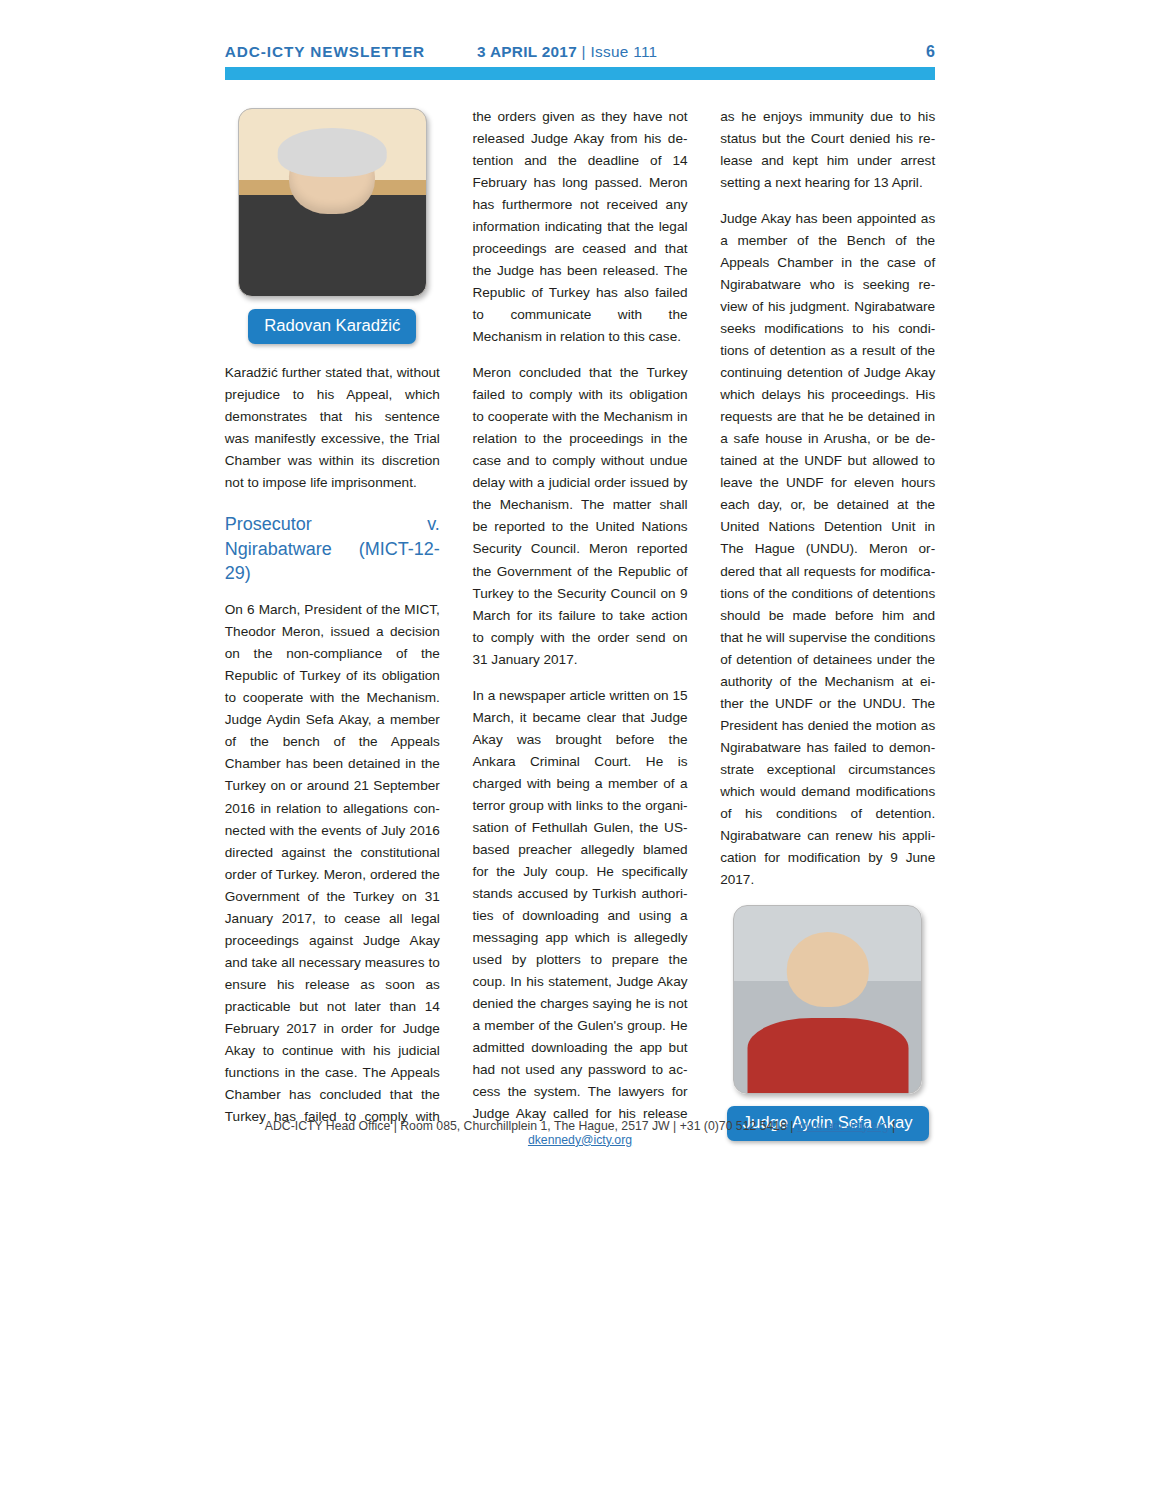ADC-ICTY NEWSLETTER 3 APRIL 2017 | Issue 111 6
Radovan Karadžić
Karadžić further stated that, without prejudice to his Appeal, which demonstrates that his sentence was manifestly excessive, the Trial Chamber was within its discretion not to impose life imprisonment.
Prosecutor v. Ngirabatware (MICT-12-29)
On 6 March, President of the MICT, Theodor Meron, issued a decision on the non-compliance of the Republic of Turkey of its obligation to cooperate with the Mechanism. Judge Aydin Sefa Akay, a member of the bench of the Appeals Chamber has been detained in the Turkey on or around 21 September 2016 in relation to allegations connected with the events of July 2016 directed against the constitutional order of Turkey. Meron, ordered the Government of the Turkey on 31 January 2017, to cease all legal proceedings against Judge Akay and take all necessary measures to ensure his release as soon as practicable but not later than 14 February 2017 in order for Judge Akay to continue with his judicial functions in the case. The Appeals Chamber has concluded that the Turkey has failed to comply with the orders given as they have not released Judge Akay from his detention and the deadline of 14 February has long passed. Meron has furthermore not received any information indicating that the legal proceedings are ceased and that the Judge has been released. The Republic of Turkey has also failed to communicate with the Mechanism in relation to this case.
Meron concluded that the Turkey failed to comply with its obligation to cooperate with the Mechanism in relation to the proceedings in the case and to comply without undue delay with a judicial order issued by the Mechanism. The matter shall be reported to the United Nations Security Council. Meron reported the Government of the Republic of Turkey to the Security Council on 9 March for its failure to take action to comply with the order send on 31 January 2017.
In a newspaper article written on 15 March, it became clear that Judge Akay was brought before the Ankara Criminal Court. He is charged with being a member of a terror group with links to the organisation of Fethullah Gulen, the US-based preacher allegedly blamed for the July coup. He specifically stands accused by Turkish authorities of downloading and using a messaging app which is allegedly used by plotters to prepare the coup. In his statement, Judge Akay denied the charges saying he is not a member of the Gulen's group. He admitted downloading the app but had not used any password to access the system. The lawyers for Judge Akay called for his release as he enjoys immunity due to his status but the Court denied his release and kept him under arrest setting a next hearing for 13 April.
Judge Akay has been appointed as a member of the Bench of the Appeals Chamber in the case of Ngirabatware who is seeking review of his judgment. Ngirabatware seeks modifications to his conditions of detention as a result of the continuing detention of Judge Akay which delays his proceedings. His requests are that he be detained in a safe house in Arusha, or be detained at the UNDF but allowed to leave the UNDF for eleven hours each day, or, be detained at the United Nations Detention Unit in The Hague (UNDU). Meron ordered that all requests for modifications of the conditions of detentions should be made before him and that he will supervise the conditions of detention of detainees under the authority of the Mechanism at either the UNDF or the UNDU. The President has denied the motion as Ngirabatware has failed to demonstrate exceptional circumstances which would demand modifications of his conditions of detention. Ngirabatware can renew his application for modification by 9 June 2017.
Judge Aydin Sefa Akay
ADC-ICTY Head Office | Room 085, Churchillplein 1, The Hague, 2517 JW | +31 (0)70 512 5418 | www.adc-icty.org | dkennedy@icty.org